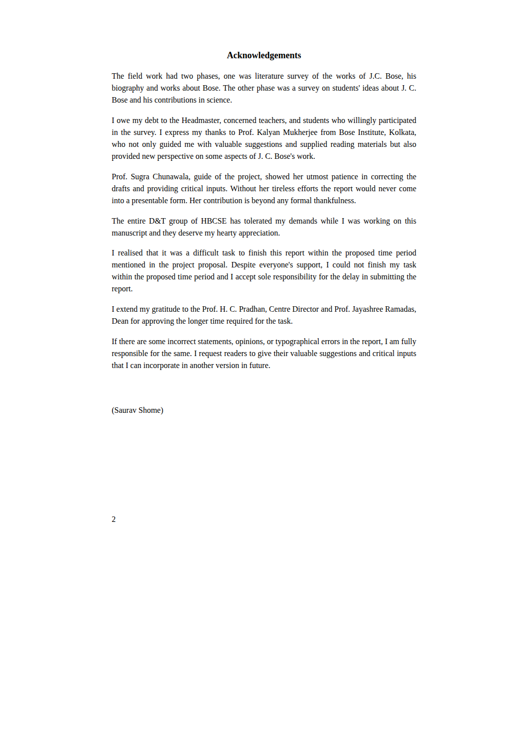Acknowledgements
The field work had two phases, one was literature survey of the works of J.C. Bose, his biography and works about Bose. The other phase was a survey on students' ideas about J. C. Bose and his contributions in science.
I owe my debt to the Headmaster, concerned teachers, and students who willingly participated in the survey. I express my thanks to Prof. Kalyan Mukherjee from Bose Institute, Kolkata, who not only guided me with valuable suggestions and supplied reading materials but also provided new perspective on some aspects of J. C. Bose's work.
Prof. Sugra Chunawala, guide of the project, showed her utmost patience in correcting the drafts and providing critical inputs. Without her tireless efforts the report would never come into a presentable form. Her contribution is beyond any formal thankfulness.
The entire D&T group of HBCSE has tolerated my demands while I was working on this manuscript and they deserve my hearty appreciation.
I realised that it was a difficult task to finish this report within the proposed time period mentioned in the project proposal. Despite everyone's support, I could not finish my task within the proposed time period and I accept sole responsibility for the delay in submitting the report.
I extend my gratitude to the Prof. H. C. Pradhan, Centre Director and Prof. Jayashree Ramadas, Dean for approving the longer time required for the task.
If there are some incorrect statements, opinions, or typographical errors in the report, I am fully responsible for the same. I request readers to give their valuable suggestions and critical inputs that I can incorporate in another version in future.
(Saurav Shome)
2